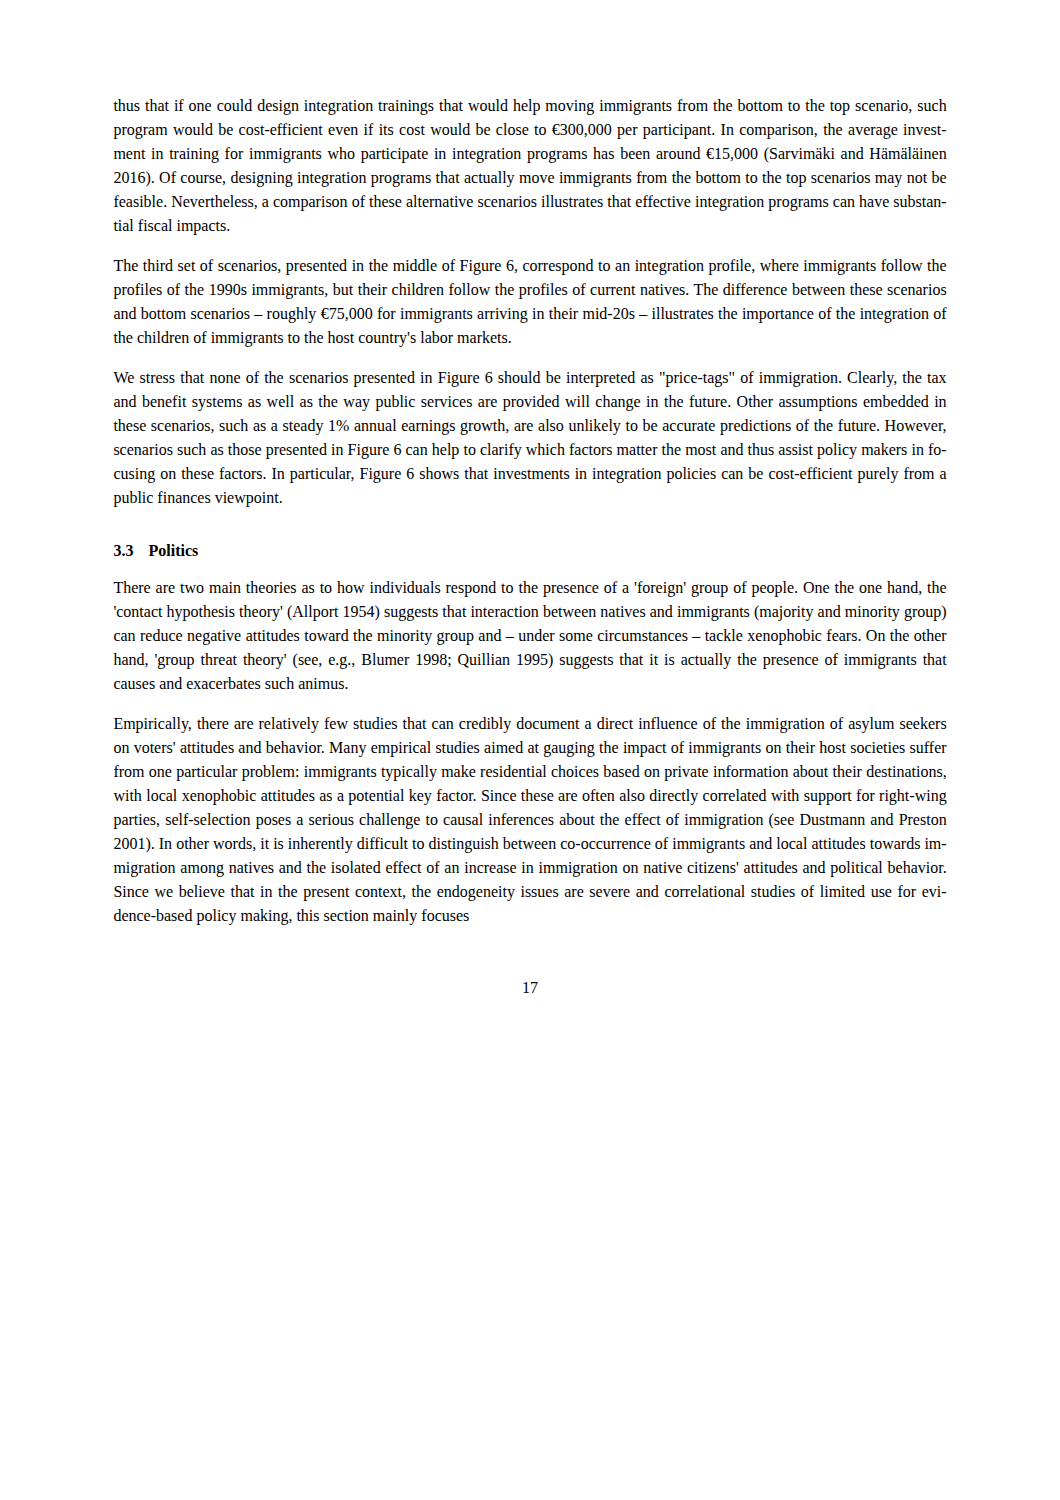thus that if one could design integration trainings that would help moving immigrants from the bottom to the top scenario, such program would be cost-efficient even if its cost would be close to €300,000 per participant. In comparison, the average investment in training for immigrants who participate in integration programs has been around €15,000 (Sarvimäki and Hämäläinen 2016). Of course, designing integration programs that actually move immigrants from the bottom to the top scenarios may not be feasible. Nevertheless, a comparison of these alternative scenarios illustrates that effective integration programs can have substantial fiscal impacts.
The third set of scenarios, presented in the middle of Figure 6, correspond to an integration profile, where immigrants follow the profiles of the 1990s immigrants, but their children follow the profiles of current natives. The difference between these scenarios and bottom scenarios – roughly €75,000 for immigrants arriving in their mid-20s – illustrates the importance of the integration of the children of immigrants to the host country's labor markets.
We stress that none of the scenarios presented in Figure 6 should be interpreted as "price-tags" of immigration. Clearly, the tax and benefit systems as well as the way public services are provided will change in the future. Other assumptions embedded in these scenarios, such as a steady 1% annual earnings growth, are also unlikely to be accurate predictions of the future. However, scenarios such as those presented in Figure 6 can help to clarify which factors matter the most and thus assist policy makers in focusing on these factors. In particular, Figure 6 shows that investments in integration policies can be cost-efficient purely from a public finances viewpoint.
3.3 Politics
There are two main theories as to how individuals respond to the presence of a 'foreign' group of people. One the one hand, the 'contact hypothesis theory' (Allport 1954) suggests that interaction between natives and immigrants (majority and minority group) can reduce negative attitudes toward the minority group and – under some circumstances – tackle xenophobic fears. On the other hand, 'group threat theory' (see, e.g., Blumer 1998; Quillian 1995) suggests that it is actually the presence of immigrants that causes and exacerbates such animus.
Empirically, there are relatively few studies that can credibly document a direct influence of the immigration of asylum seekers on voters' attitudes and behavior. Many empirical studies aimed at gauging the impact of immigrants on their host societies suffer from one particular problem: immigrants typically make residential choices based on private information about their destinations, with local xenophobic attitudes as a potential key factor. Since these are often also directly correlated with support for right-wing parties, self-selection poses a serious challenge to causal inferences about the effect of immigration (see Dustmann and Preston 2001). In other words, it is inherently difficult to distinguish between co-occurrence of immigrants and local attitudes towards immigration among natives and the isolated effect of an increase in immigration on native citizens' attitudes and political behavior. Since we believe that in the present context, the endogeneity issues are severe and correlational studies of limited use for evidence-based policy making, this section mainly focuses
17